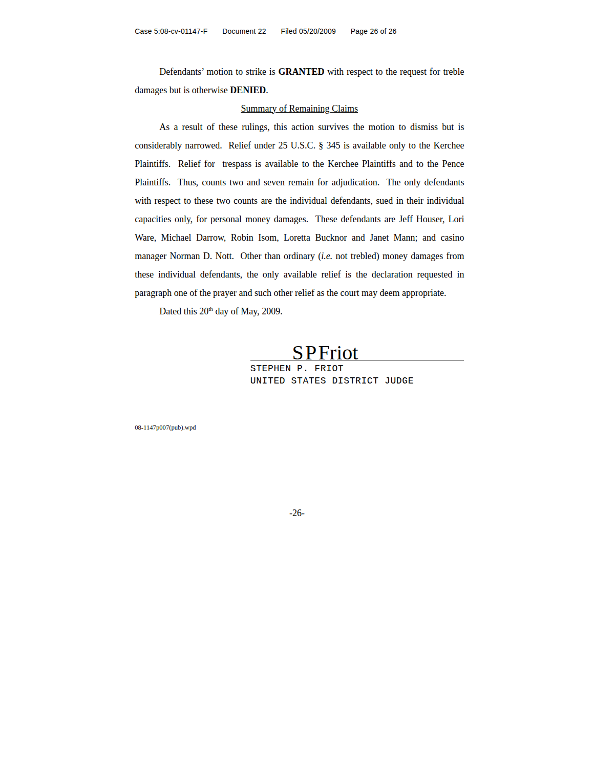Case 5:08-cv-01147-F Document 22 Filed 05/20/2009 Page 26 of 26
Defendants’ motion to strike is GRANTED with respect to the request for treble damages but is otherwise DENIED.
Summary of Remaining Claims
As a result of these rulings, this action survives the motion to dismiss but is considerably narrowed. Relief under 25 U.S.C. § 345 is available only to the Kerchee Plaintiffs. Relief for trespass is available to the Kerchee Plaintiffs and to the Pence Plaintiffs. Thus, counts two and seven remain for adjudication. The only defendants with respect to these two counts are the individual defendants, sued in their individual capacities only, for personal money damages. These defendants are Jeff Houser, Lori Ware, Michael Darrow, Robin Isom, Loretta Bucknor and Janet Mann; and casino manager Norman D. Nott. Other than ordinary (i.e. not trebled) money damages from these individual defendants, the only available relief is the declaration requested in paragraph one of the prayer and such other relief as the court may deem appropriate.
Dated this 20th day of May, 2009.
S P Friot
STEPHEN P. FRIOT
UNITED STATES DISTRICT JUDGE
08-1147p007(pub).wpd
-26-